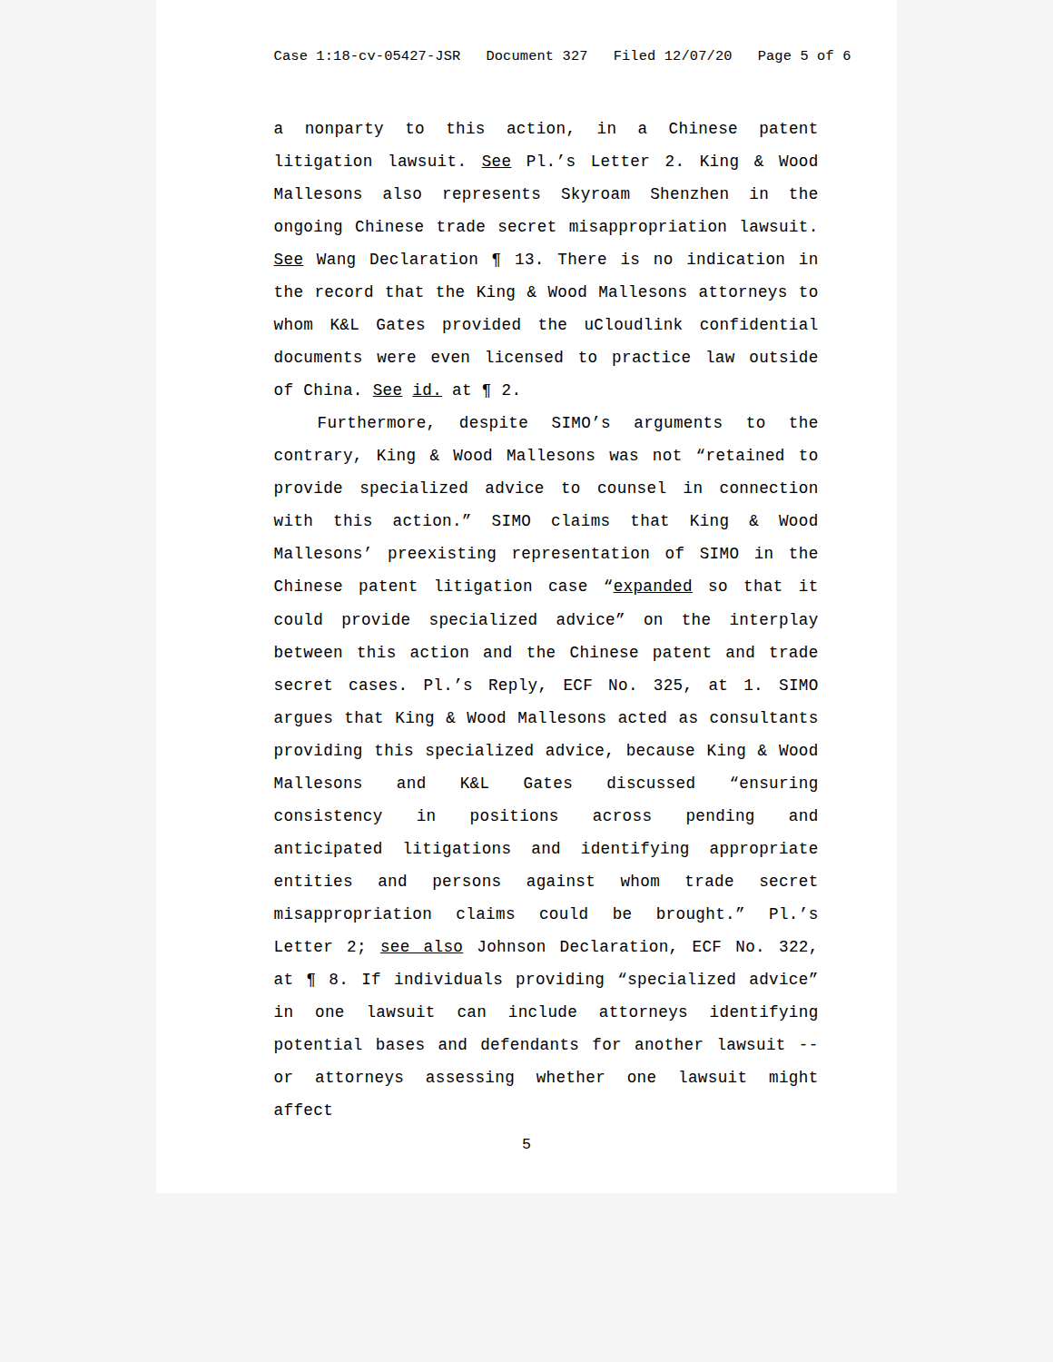Case 1:18-cv-05427-JSR Document 327 Filed 12/07/20 Page 5 of 6
a nonparty to this action, in a Chinese patent litigation lawsuit. See Pl.’s Letter 2. King & Wood Mallesons also represents Skyroam Shenzhen in the ongoing Chinese trade secret misappropriation lawsuit. See Wang Declaration ¶ 13. There is no indication in the record that the King & Wood Mallesons attorneys to whom K&L Gates provided the uCloudlink confidential documents were even licensed to practice law outside of China. See id. at ¶ 2.
Furthermore, despite SIMO’s arguments to the contrary, King & Wood Mallesons was not “retained to provide specialized advice to counsel in connection with this action.” SIMO claims that King & Wood Mallesons’ preexisting representation of SIMO in the Chinese patent litigation case “expanded so that it could provide specialized advice” on the interplay between this action and the Chinese patent and trade secret cases. Pl.’s Reply, ECF No. 325, at 1. SIMO argues that King & Wood Mallesons acted as consultants providing this specialized advice, because King & Wood Mallesons and K&L Gates discussed “ensuring consistency in positions across pending and anticipated litigations and identifying appropriate entities and persons against whom trade secret misappropriation claims could be brought.” Pl.’s Letter 2; see also Johnson Declaration, ECF No. 322, at ¶ 8. If individuals providing “specialized advice” in one lawsuit can include attorneys identifying potential bases and defendants for another lawsuit -- or attorneys assessing whether one lawsuit might affect
5